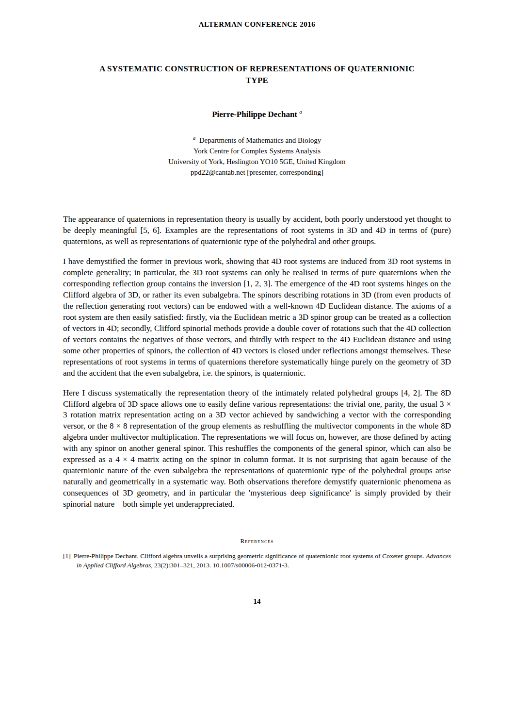ALTERMAN CONFERENCE 2016
A SYSTEMATIC CONSTRUCTION OF REPRESENTATIONS OF QUATERNIONIC
TYPE
Pierre-Philippe Dechant a
a Departments of Mathematics and Biology
York Centre for Complex Systems Analysis
University of York, Heslington YO10 5GE, United Kingdom
ppd22@cantab.net [presenter, corresponding]
The appearance of quaternions in representation theory is usually by accident, both poorly understood yet thought to be deeply meaningful [5, 6]. Examples are the representations of root systems in 3D and 4D in terms of (pure) quaternions, as well as representations of quaternionic type of the polyhedral and other groups.
I have demystified the former in previous work, showing that 4D root systems are induced from 3D root systems in complete generality; in particular, the 3D root systems can only be realised in terms of pure quaternions when the corresponding reflection group contains the inversion [1, 2, 3]. The emergence of the 4D root systems hinges on the Clifford algebra of 3D, or rather its even subalgebra. The spinors describing rotations in 3D (from even products of the reflection generating root vectors) can be endowed with a well-known 4D Euclidean distance. The axioms of a root system are then easily satisfied: firstly, via the Euclidean metric a 3D spinor group can be treated as a collection of vectors in 4D; secondly, Clifford spinorial methods provide a double cover of rotations such that the 4D collection of vectors contains the negatives of those vectors, and thirdly with respect to the 4D Euclidean distance and using some other properties of spinors, the collection of 4D vectors is closed under reflections amongst themselves. These representations of root systems in terms of quaternions therefore systematically hinge purely on the geometry of 3D and the accident that the even subalgebra, i.e. the spinors, is quaternionic.
Here I discuss systematically the representation theory of the intimately related polyhedral groups [4, 2]. The 8D Clifford algebra of 3D space allows one to easily define various representations: the trivial one, parity, the usual 3 × 3 rotation matrix representation acting on a 3D vector achieved by sandwiching a vector with the corresponding versor, or the 8 × 8 representation of the group elements as reshuffling the multivector components in the whole 8D algebra under multivector multiplication. The representations we will focus on, however, are those defined by acting with any spinor on another general spinor. This reshuffles the components of the general spinor, which can also be expressed as a 4 × 4 matrix acting on the spinor in column format. It is not surprising that again because of the quaternionic nature of the even subalgebra the representations of quaternionic type of the polyhedral groups arise naturally and geometrically in a systematic way. Both observations therefore demystify quaternionic phenomena as consequences of 3D geometry, and in particular the 'mysterious deep significance' is simply provided by their spinorial nature – both simple yet underappreciated.
References
[1] Pierre-Philippe Dechant. Clifford algebra unveils a surprising geometric significance of quaternionic root systems of Coxeter groups. Advances in Applied Clifford Algebras, 23(2):301–321, 2013. 10.1007/s00006-012-0371-3.
14